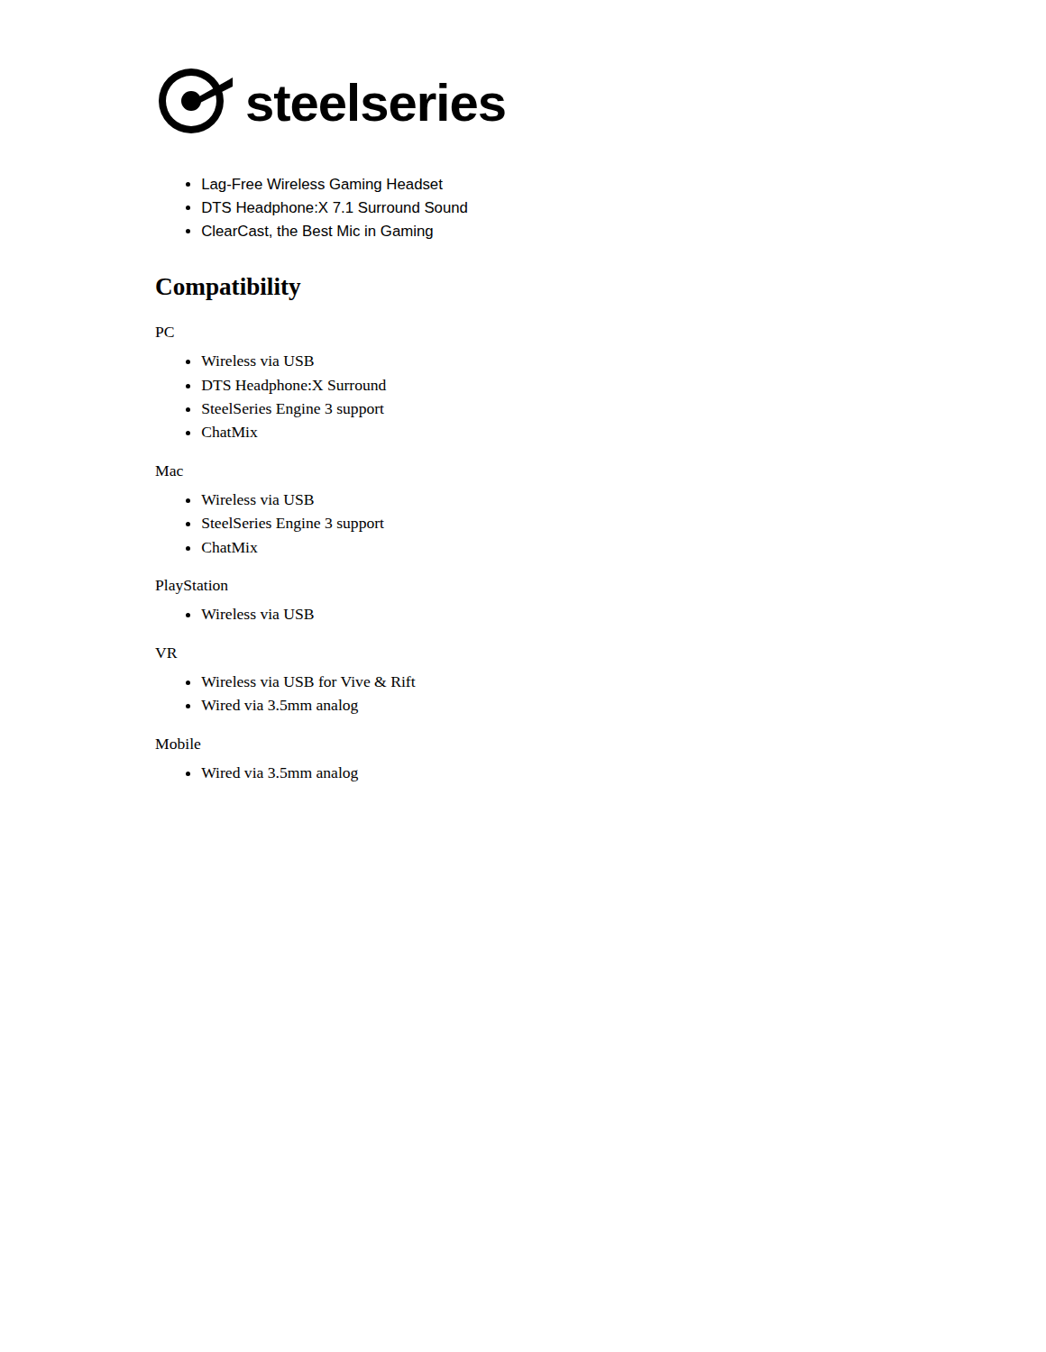steelseries
Lag-Free Wireless Gaming Headset
DTS Headphone:X 7.1 Surround Sound
ClearCast, the Best Mic in Gaming
Compatibility
PC
Wireless via USB
DTS Headphone:X Surround
SteelSeries Engine 3 support
ChatMix
Mac
Wireless via USB
SteelSeries Engine 3 support
ChatMix
PlayStation
Wireless via USB
VR
Wireless via USB for Vive & Rift
Wired via 3.5mm analog
Mobile
Wired via 3.5mm analog